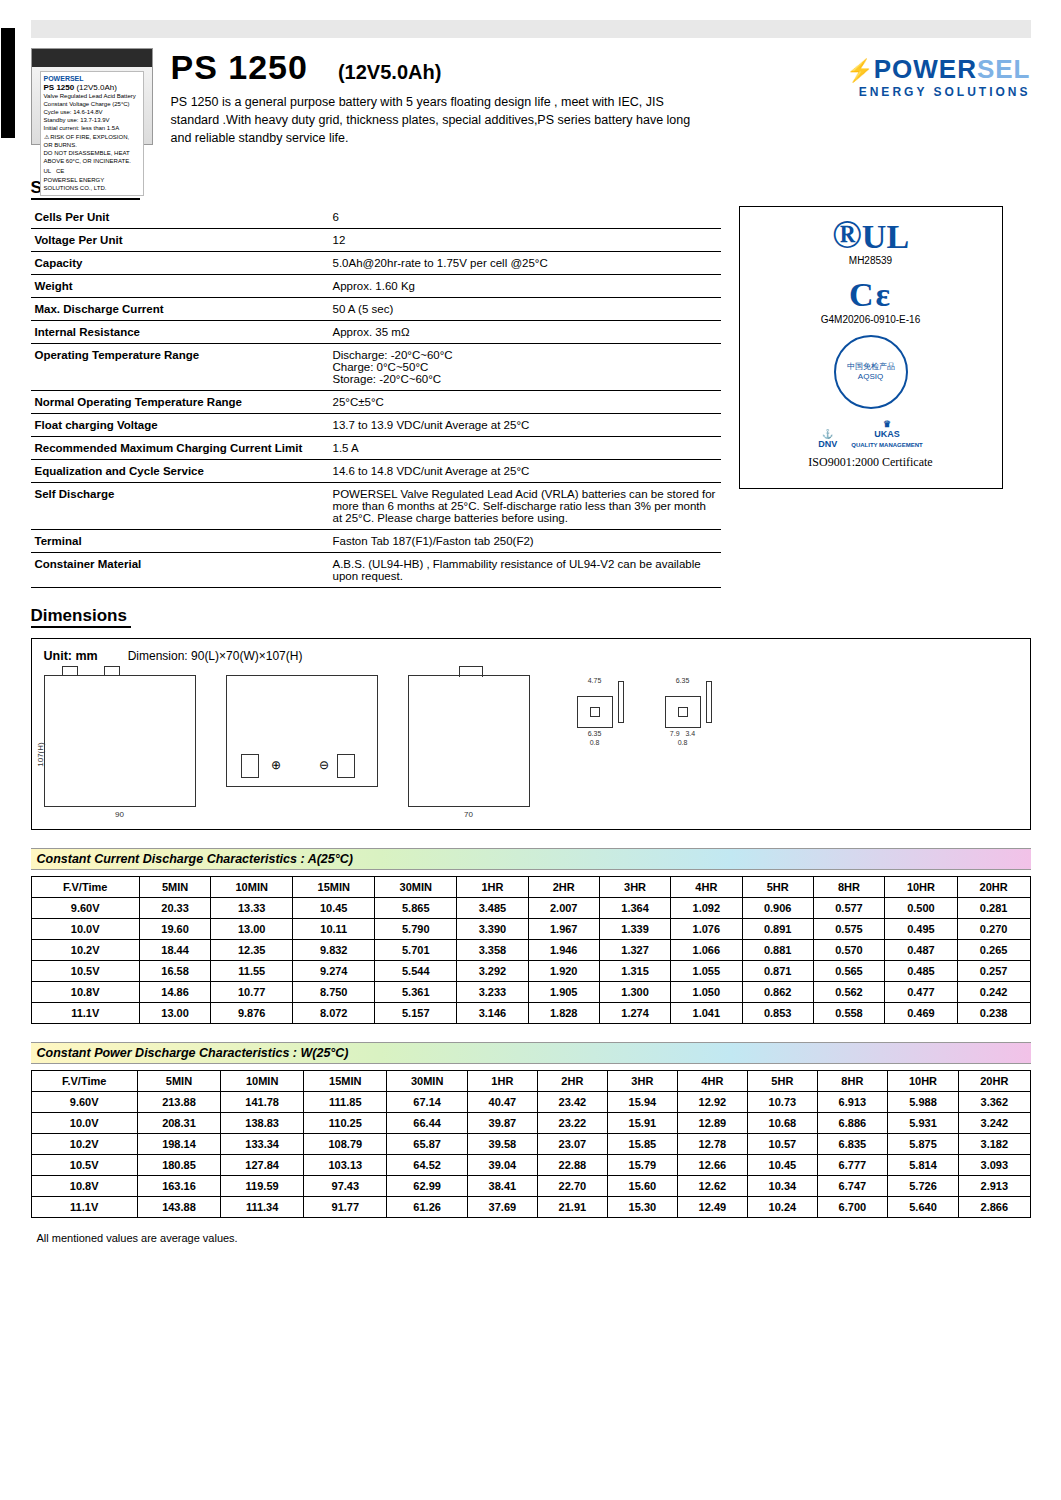POWERSEL
PS 1250 (12V5.0Ah)
Valve Regulated Lead Acid Battery
Constant Voltage Charge (25°C)
Cycle use: 14.6-14.8V
Standby use: 13.7-13.9V
Initial current: less than 1.5A
⚠ RISK OF FIRE, EXPLOSION, OR BURNS.
DO NOT DISASSEMBLE, HEAT ABOVE 60°C, OR INCINERATE.
UL CE
POWERSEL ENERGY SOLUTIONS CO., LTD.
PS 1250
(12V5.0Ah)
PS 1250 is a general purpose battery with 5 years floating design life , meet with IEC, JIS standard .With heavy duty grid, thickness plates, special additives,PS series battery have long and reliable standby service life.
⚡POWERSEL
ENERGY SOLUTIONS
Specification
| Cells Per Unit | 6 |
| Voltage Per Unit | 12 |
| Capacity | 5.0Ah@20hr-rate to 1.75V per cell @25°C |
| Weight | Approx. 1.60 Kg |
| Max. Discharge Current | 50 A (5 sec) |
| Internal Resistance | Approx. 35 mΩ |
| Operating Temperature Range | Discharge: -20°C~60°C Charge: 0°C~50°C Storage: -20°C~60°C |
| Normal Operating Temperature Range | 25°C±5°C |
| Float charging Voltage | 13.7 to 13.9 VDC/unit Average at 25°C |
| Recommended Maximum Charging Current Limit | 1.5 A |
| Equalization and Cycle Service | 14.6 to 14.8 VDC/unit Average at 25°C |
| Self Discharge | POWERSEL Valve Regulated Lead Acid (VRLA) batteries can be stored for more than 6 months at 25°C. Self-discharge ratio less than 3% per month at 25°C. Please charge batteries before using. |
| Terminal | Faston Tab 187(F1)/Faston tab 250(F2) |
| Constainer Material | A.B.S. (UL94-HB) , Flammability resistance of UL94-V2 can be available upon request. |
®UL
MH28539
Cε
G4M20206-0910-E-16
中国免检产品
AQSIQ
⚓
DNV
♛
UKAS
QUALITY MANAGEMENT
ISO9001:2000 Certificate
Dimensions
Unit: mm Dimension: 90(L)×70(W)×107(H)
90
107(H)
⊕
⊖
70
4.75
6.35
0.8
6.35
7.9 3.4
0.8
Constant Current Discharge Characteristics : A(25°C)
| F.V/Time | 5MIN | 10MIN | 15MIN | 30MIN | 1HR | 2HR | 3HR | 4HR | 5HR | 8HR | 10HR | 20HR |
| --- | --- | --- | --- | --- | --- | --- | --- | --- | --- | --- | --- | --- |
| 9.60V | 20.33 | 13.33 | 10.45 | 5.865 | 3.485 | 2.007 | 1.364 | 1.092 | 0.906 | 0.577 | 0.500 | 0.281 |
| 10.0V | 19.60 | 13.00 | 10.11 | 5.790 | 3.390 | 1.967 | 1.339 | 1.076 | 0.891 | 0.575 | 0.495 | 0.270 |
| 10.2V | 18.44 | 12.35 | 9.832 | 5.701 | 3.358 | 1.946 | 1.327 | 1.066 | 0.881 | 0.570 | 0.487 | 0.265 |
| 10.5V | 16.58 | 11.55 | 9.274 | 5.544 | 3.292 | 1.920 | 1.315 | 1.055 | 0.871 | 0.565 | 0.485 | 0.257 |
| 10.8V | 14.86 | 10.77 | 8.750 | 5.361 | 3.233 | 1.905 | 1.300 | 1.050 | 0.862 | 0.562 | 0.477 | 0.242 |
| 11.1V | 13.00 | 9.876 | 8.072 | 5.157 | 3.146 | 1.828 | 1.274 | 1.041 | 0.853 | 0.558 | 0.469 | 0.238 |
Constant Power Discharge Characteristics : W(25°C)
| F.V/Time | 5MIN | 10MIN | 15MIN | 30MIN | 1HR | 2HR | 3HR | 4HR | 5HR | 8HR | 10HR | 20HR |
| --- | --- | --- | --- | --- | --- | --- | --- | --- | --- | --- | --- | --- |
| 9.60V | 213.88 | 141.78 | 111.85 | 67.14 | 40.47 | 23.42 | 15.94 | 12.92 | 10.73 | 6.913 | 5.988 | 3.362 |
| 10.0V | 208.31 | 138.83 | 110.25 | 66.44 | 39.87 | 23.22 | 15.91 | 12.89 | 10.68 | 6.886 | 5.931 | 3.242 |
| 10.2V | 198.14 | 133.34 | 108.79 | 65.87 | 39.58 | 23.07 | 15.85 | 12.78 | 10.57 | 6.835 | 5.875 | 3.182 |
| 10.5V | 180.85 | 127.84 | 103.13 | 64.52 | 39.04 | 22.88 | 15.79 | 12.66 | 10.45 | 6.777 | 5.814 | 3.093 |
| 10.8V | 163.16 | 119.59 | 97.43 | 62.99 | 38.41 | 22.70 | 15.60 | 12.62 | 10.34 | 6.747 | 5.726 | 2.913 |
| 11.1V | 143.88 | 111.34 | 91.77 | 61.26 | 37.69 | 21.91 | 15.30 | 12.49 | 10.24 | 6.700 | 5.640 | 2.866 |
All mentioned values are average values.